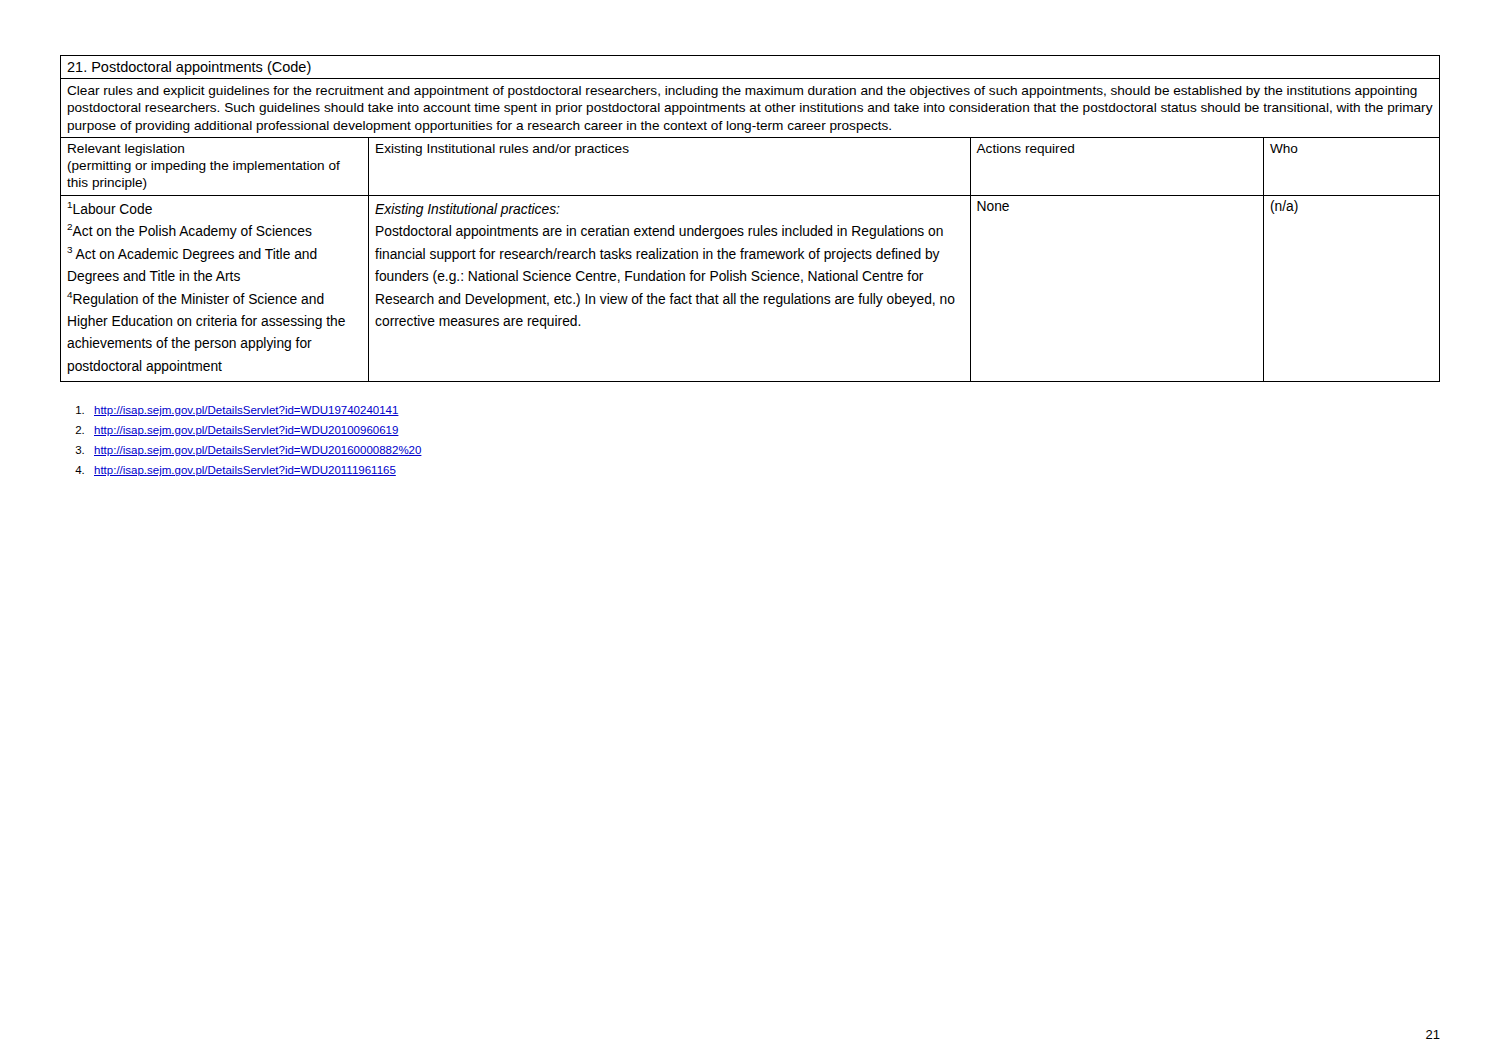| 21. Postdoctoral appointments (Code) |
| Clear rules and explicit guidelines for the recruitment and appointment of postdoctoral researchers, including the maximum duration and the objectives of such appointments, should be established by the institutions appointing postdoctoral researchers. Such guidelines should take into account time spent in prior postdoctoral appointments at other institutions and take into consideration that the postdoctoral status should be transitional, with the primary purpose of providing additional professional development opportunities for a research career in the context of long-term career prospects. |
| Relevant legislation (permitting or impeding the implementation of this principle) | Existing Institutional rules and/or practices | Actions required | Who |
| 1 Labour Code 2 Act on the Polish Academy of Sciences 3 Act on Academic Degrees and Title and Degrees and Title in the Arts 4 Regulation of the Minister of Science and Higher Education on criteria for assessing the achievements of the person applying for postdoctoral appointment | Existing Institutional practices: Postdoctoral appointments are in ceratian extend undergoes rules included in Regulations on financial support for research/rearch tasks realization in the framework of projects defined by founders (e.g.: National Science Centre, Fundation for Polish Science, National Centre for Research and Development, etc.) In view of the fact that all the regulations are fully obeyed, no corrective measures are required. | None | (n/a) |
http://isap.sejm.gov.pl/DetailsServlet?id=WDU19740240141
http://isap.sejm.gov.pl/DetailsServlet?id=WDU20100960619
http://isap.sejm.gov.pl/DetailsServlet?id=WDU20160000882%20
http://isap.sejm.gov.pl/DetailsServlet?id=WDU20111961165
21